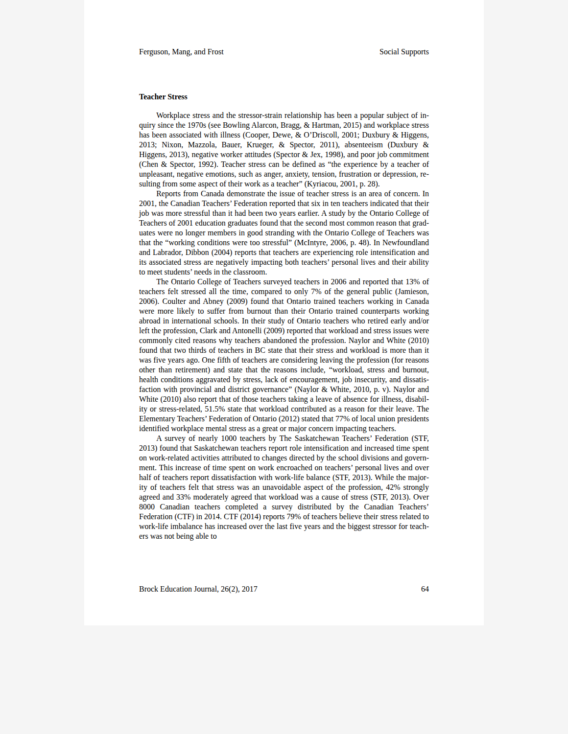Ferguson, Mang, and Frost Social Supports
Teacher Stress
Workplace stress and the stressor-strain relationship has been a popular subject of inquiry since the 1970s (see Bowling Alarcon, Bragg, & Hartman, 2015) and workplace stress has been associated with illness (Cooper, Dewe, & O’Driscoll, 2001; Duxbury & Higgens, 2013; Nixon, Mazzola, Bauer, Krueger, & Spector, 2011), absenteeism (Duxbury & Higgens, 2013), negative worker attitudes (Spector & Jex, 1998), and poor job commitment (Chen & Spector, 1992). Teacher stress can be defined as “the experience by a teacher of unpleasant, negative emotions, such as anger, anxiety, tension, frustration or depression, resulting from some aspect of their work as a teacher” (Kyriacou, 2001, p. 28).
Reports from Canada demonstrate the issue of teacher stress is an area of concern. In 2001, the Canadian Teachers’ Federation reported that six in ten teachers indicated that their job was more stressful than it had been two years earlier. A study by the Ontario College of Teachers of 2001 education graduates found that the second most common reason that graduates were no longer members in good stranding with the Ontario College of Teachers was that the “working conditions were too stressful” (McIntyre, 2006, p. 48). In Newfoundland and Labrador, Dibbon (2004) reports that teachers are experiencing role intensification and its associated stress are negatively impacting both teachers’ personal lives and their ability to meet students’ needs in the classroom.
The Ontario College of Teachers surveyed teachers in 2006 and reported that 13% of teachers felt stressed all the time, compared to only 7% of the general public (Jamieson, 2006). Coulter and Abney (2009) found that Ontario trained teachers working in Canada were more likely to suffer from burnout than their Ontario trained counterparts working abroad in international schools. In their study of Ontario teachers who retired early and/or left the profession, Clark and Antonelli (2009) reported that workload and stress issues were commonly cited reasons why teachers abandoned the profession. Naylor and White (2010) found that two thirds of teachers in BC state that their stress and workload is more than it was five years ago. One fifth of teachers are considering leaving the profession (for reasons other than retirement) and state that the reasons include, “workload, stress and burnout, health conditions aggravated by stress, lack of encouragement, job insecurity, and dissatisfaction with provincial and district governance” (Naylor & White, 2010, p. v). Naylor and White (2010) also report that of those teachers taking a leave of absence for illness, disability or stress-related, 51.5% state that workload contributed as a reason for their leave. The Elementary Teachers’ Federation of Ontario (2012) stated that 77% of local union presidents identified workplace mental stress as a great or major concern impacting teachers.
A survey of nearly 1000 teachers by The Saskatchewan Teachers’ Federation (STF, 2013) found that Saskatchewan teachers report role intensification and increased time spent on work-related activities attributed to changes directed by the school divisions and government. This increase of time spent on work encroached on teachers’ personal lives and over half of teachers report dissatisfaction with work-life balance (STF, 2013). While the majority of teachers felt that stress was an unavoidable aspect of the profession, 42% strongly agreed and 33% moderately agreed that workload was a cause of stress (STF, 2013). Over 8000 Canadian teachers completed a survey distributed by the Canadian Teachers’ Federation (CTF) in 2014. CTF (2014) reports 79% of teachers believe their stress related to work-life imbalance has increased over the last five years and the biggest stressor for teachers was not being able to
Brock Education Journal, 26(2), 2017 64